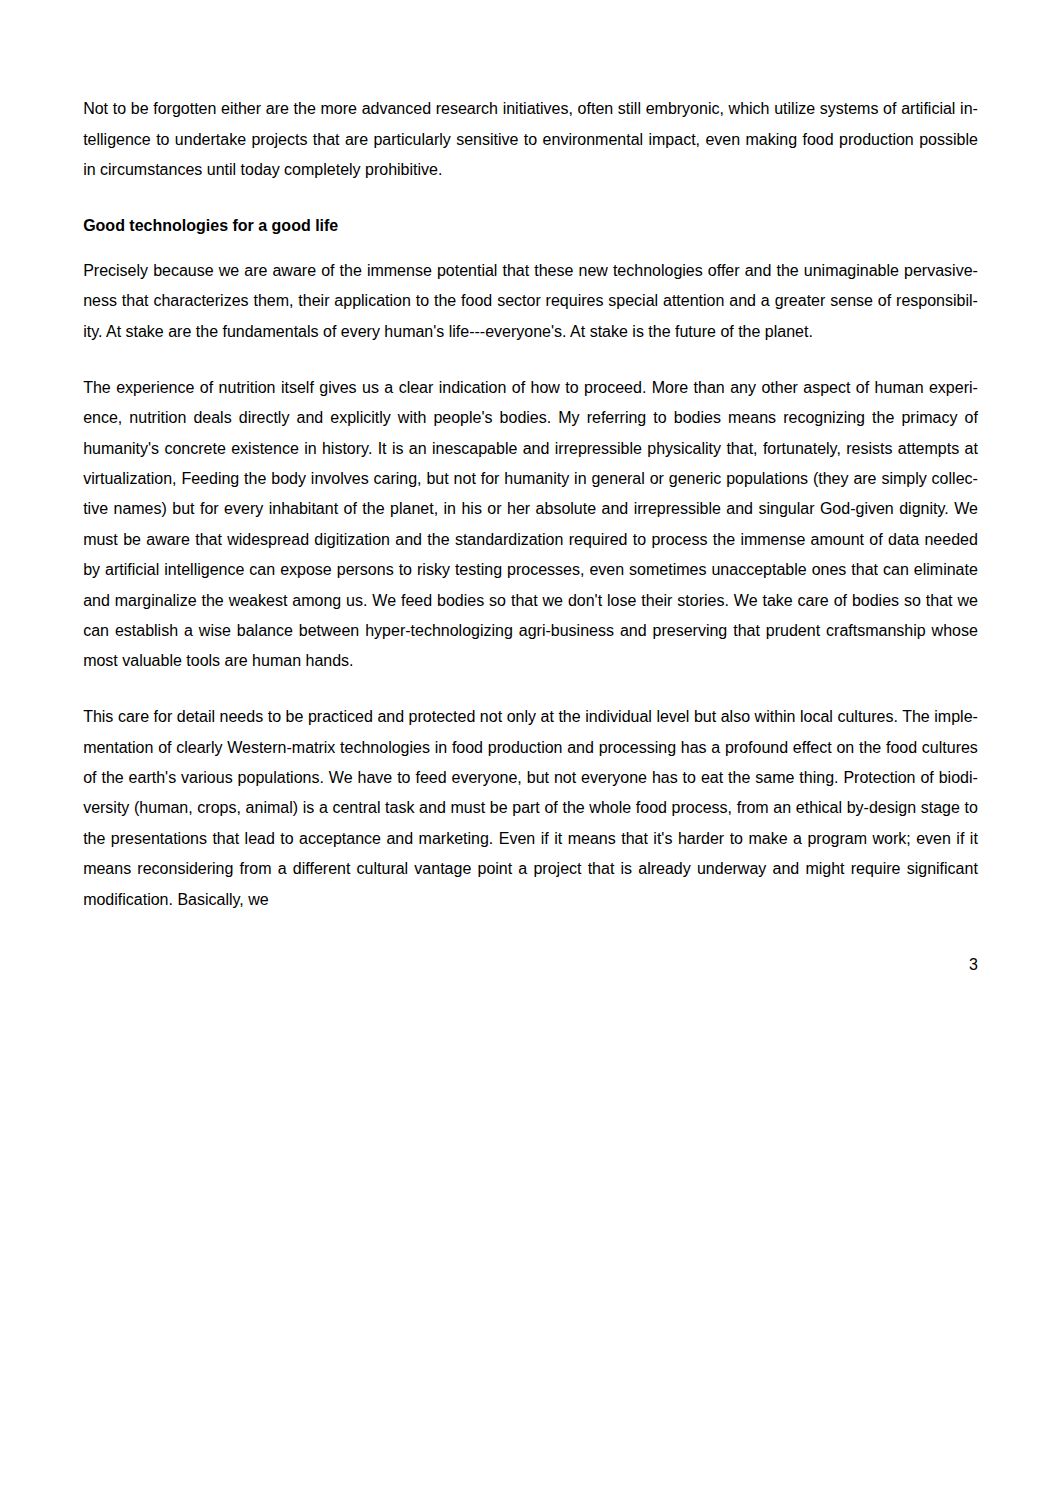Not to be forgotten either are the more advanced research initiatives, often still embryonic, which utilize systems of artificial intelligence to undertake projects that are particularly sensitive to environmental impact, even making food production possible in circumstances until today completely prohibitive.
Good technologies for a good life
Precisely because we are aware of the immense potential that these new technologies offer and the unimaginable pervasiveness that characterizes them, their application to the food sector requires special attention and a greater sense of responsibility. At stake are the fundamentals of every human's life---everyone's. At stake is the future of the planet.
The experience of nutrition itself gives us a clear indication of how to proceed. More than any other aspect of human experience, nutrition deals directly and explicitly with people's bodies. My referring to bodies means recognizing the primacy of humanity's concrete existence in history. It is an inescapable and irrepressible physicality that, fortunately, resists attempts at virtualization, Feeding the body involves caring, but not for humanity in general or generic populations (they are simply collective names) but for every inhabitant of the planet, in his or her absolute and irrepressible and singular God-given dignity. We must be aware that widespread digitization and the standardization required to process the immense amount of data needed by artificial intelligence can expose persons to risky testing processes, even sometimes unacceptable ones that can eliminate and marginalize the weakest among us. We feed bodies so that we don't lose their stories. We take care of bodies so that we can establish a wise balance between hyper-technologizing agri-business and preserving that prudent craftsmanship whose most valuable tools are human hands.
This care for detail needs to be practiced and protected not only at the individual level but also within local cultures. The implementation of clearly Western-matrix technologies in food production and processing has a profound effect on the food cultures of the earth's various populations. We have to feed everyone, but not everyone has to eat the same thing. Protection of biodiversity (human, crops, animal) is a central task and must be part of the whole food process, from an ethical by-design stage to the presentations that lead to acceptance and marketing. Even if it means that it's harder to make a program work; even if it means reconsidering from a different cultural vantage point a project that is already underway and might require significant modification. Basically, we
3